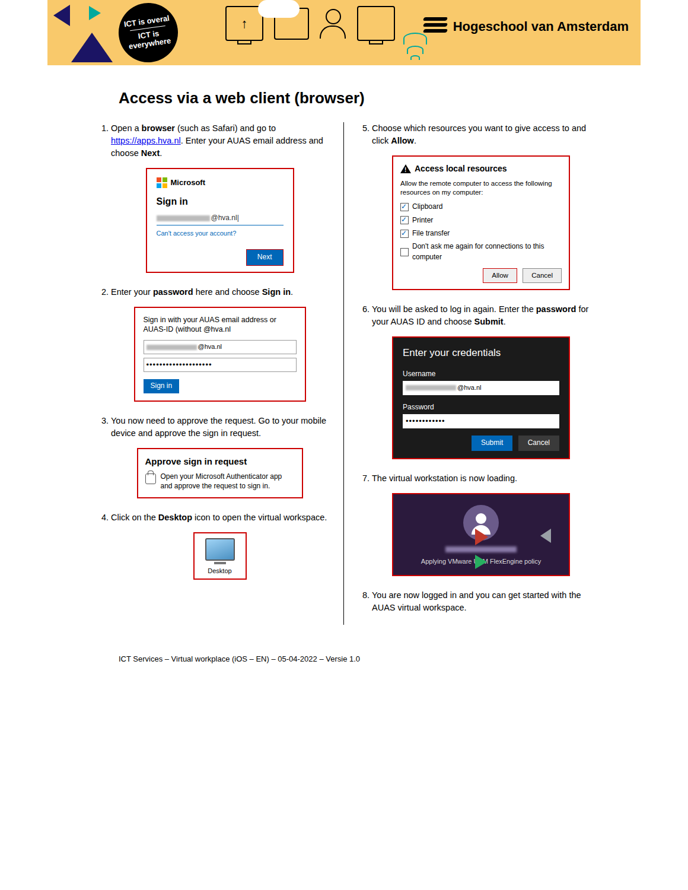ICT is overal ICT is everywhere
↑
Hogeschool van Amsterdam
Access via a web client (browser)
Open a browser (such as Safari) and go to https://apps.hva.nl. Enter your AUAS email address and choose Next.
Microsoft
Sign in
@hva.nl|
Can't access your account?
Next
Enter your password here and choose Sign in.
Sign in with your AUAS email address or AUAS-ID (without @hva.nl
@hva.nl
••••••••••••••••••••
Sign in
You now need to approve the request. Go to your mobile device and approve the sign in request.
Approve sign in request
Open your Microsoft Authenticator app and approve the request to sign in.
Click on the Desktop icon to open the virtual workspace.
Desktop
Choose which resources you want to give access to and click Allow.
Access local resources
Allow the remote computer to access the following resources on my computer:
Clipboard Printer File transfer Don't ask me again for connections to this computer
Allow Cancel
You will be asked to log in again. Enter the password for your AUAS ID and choose Submit.
Enter your credentials
Username
@hva.nl
Password
••••••••••••
Submit Cancel
The virtual workstation is now loading.
Applying VMware UEM FlexEngine policy
You are now logged in and you can get started with the AUAS virtual workspace.
ICT Services – Virtual workplace (iOS – EN) – 05-04-2022 – Versie 1.0